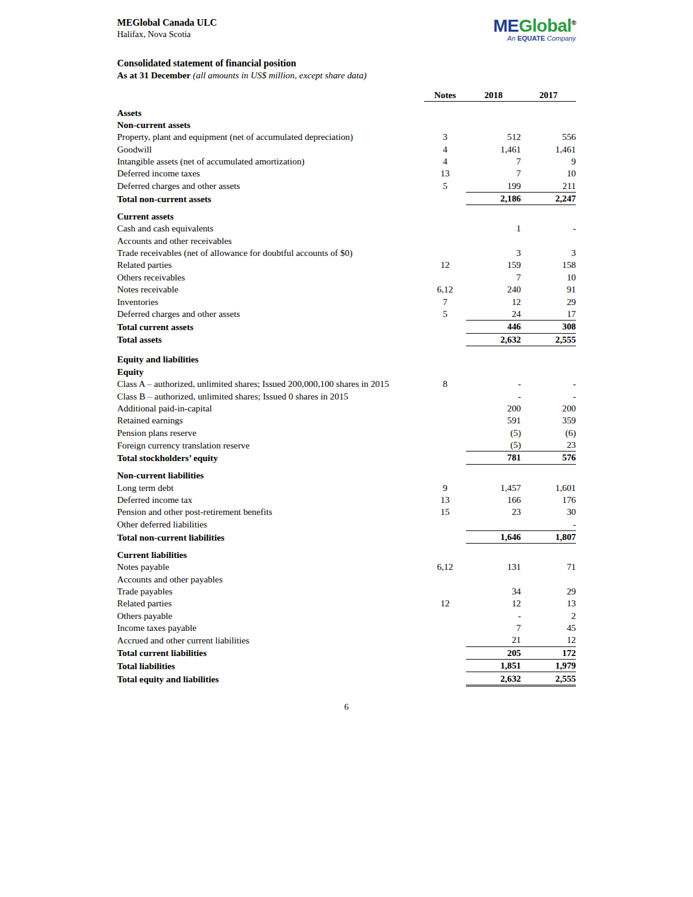MEGlobal Canada ULC
Halifax, Nova Scotia
ME Global®
An EQUATE Company
Consolidated statement of financial position
As at 31 December (all amounts in US$ million, except share data)
| | Notes | 2018 | 2017 |
| Assets | | | |
| Non-current assets | | | |
| Property, plant and equipment (net of accumulated depreciation) | 3 | 512 | 556 |
| Goodwill | 4 | 1,461 | 1,461 |
| Intangible assets (net of accumulated amortization) | 4 | 7 | 9 |
| Deferred income taxes | 13 | 7 | 10 |
| Deferred charges and other assets | 5 | 199 | 211 |
| Total non-current assets | | 2,186 | 2,247 |
| Current assets | | | |
| Cash and cash equivalents | | 1 | - |
| Accounts and other receivables | | | |
| Trade receivables (net of allowance for doubtful accounts of $0) | | 3 | 3 |
| Related parties | 12 | 159 | 158 |
| Others receivables | | 7 | 10 |
| Notes receivable | 6,12 | 240 | 91 |
| Inventories | 7 | 12 | 29 |
| Deferred charges and other assets | 5 | 24 | 17 |
| Total current assets | | 446 | 308 |
| Total assets | | 2,632 | 2,555 |
| Equity and liabilities | | | |
| Equity | | | |
| Class A – authorized, unlimited shares; Issued 200,000,100 shares in 2015 | 8 | - | - |
| Class B – authorized, unlimited shares; Issued 0 shares in 2015 | | - | - |
| Additional paid-in-capital | | 200 | 200 |
| Retained earnings | | 591 | 359 |
| Pension plans reserve | | (5) | (6) |
| Foreign currency translation reserve | | (5) | 23 |
| Total stockholders’ equity | | 781 | 576 |
| Non-current liabilities | | | |
| Long term debt | 9 | 1,457 | 1,601 |
| Deferred income tax | 13 | 166 | 176 |
| Pension and other post-retirement benefits | 15 | 23 | 30 |
| Other deferred liabilities | | | - |
| Total non-current liabilities | | 1,646 | 1,807 |
| Current liabilities | | | |
| Notes payable | 6,12 | 131 | 71 |
| Accounts and other payables | | | |
| Trade payables | | 34 | 29 |
| Related parties | 12 | 12 | 13 |
| Others payable | | - | 2 |
| Income taxes payable | | 7 | 45 |
| Accrued and other current liabilities | | 21 | 12 |
| Total current liabilities | | 205 | 172 |
| Total liabilities | | 1,851 | 1,979 |
| Total equity and liabilities | | 2,632 | 2,555 |
6